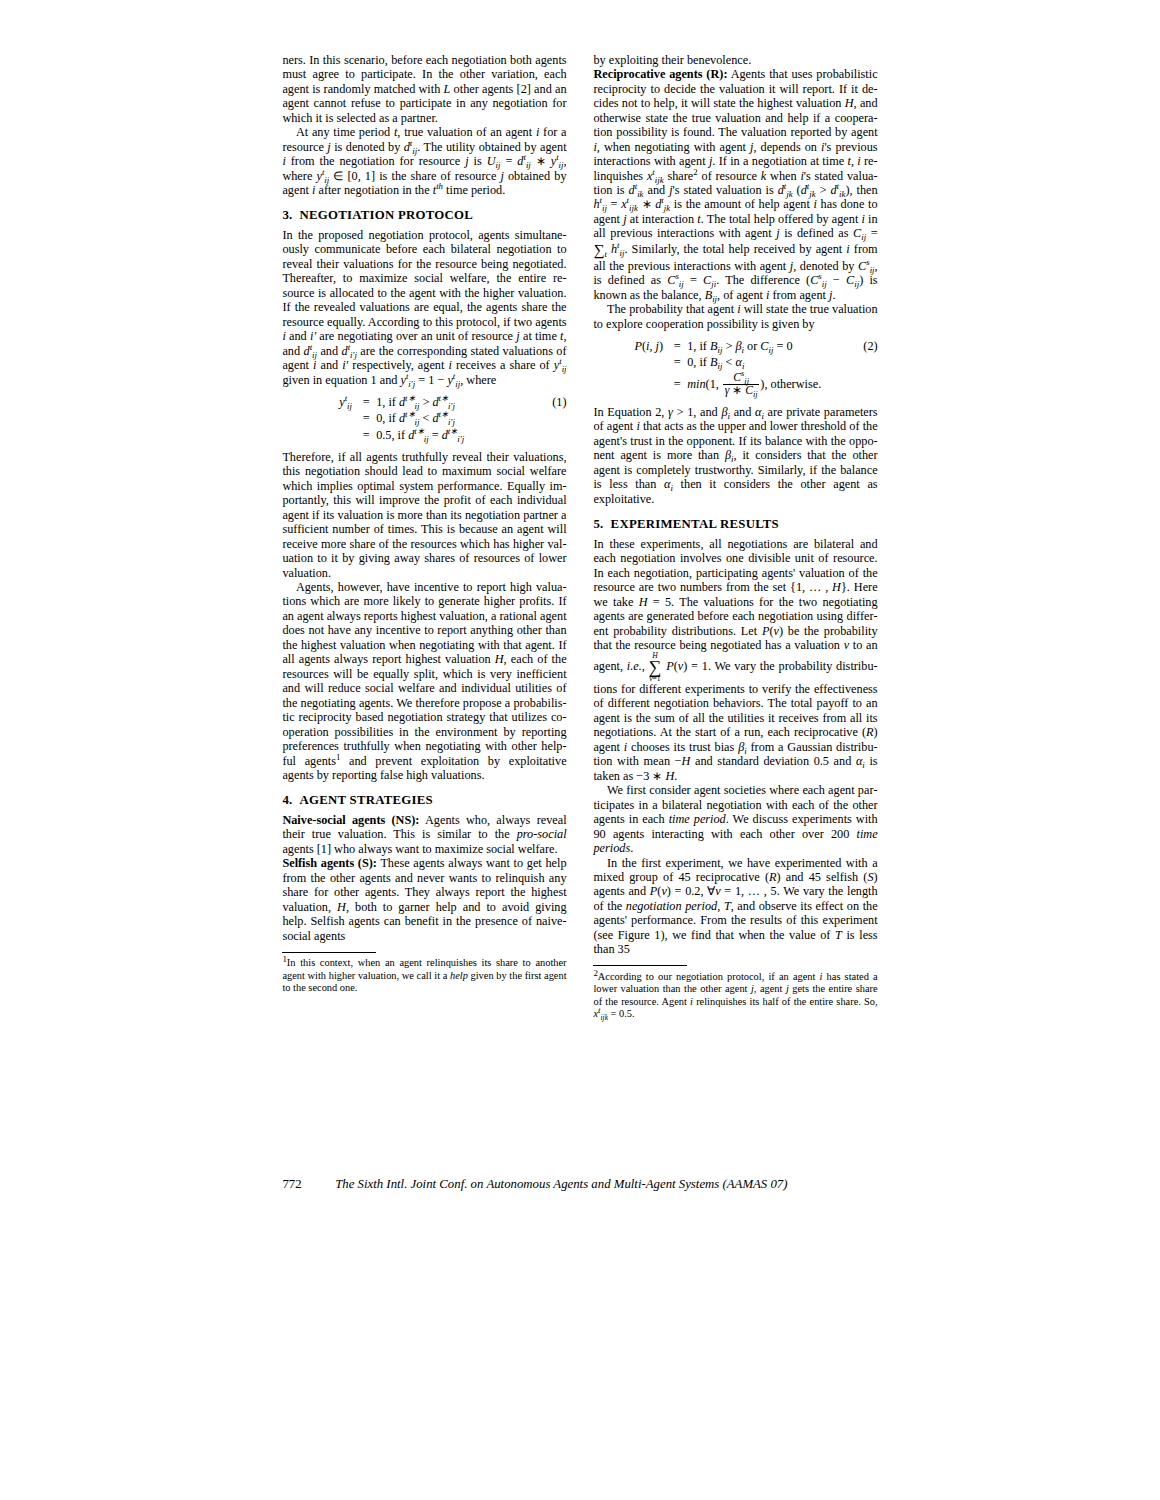ners. In this scenario, before each negotiation both agents must agree to participate. In the other variation, each agent is randomly matched with L other agents [2] and an agent cannot refuse to participate in any negotiation for which it is selected as a partner.
At any time period t, true valuation of an agent i for a resource j is denoted by dtij. The utility obtained by agent i from the negotiation for resource j is Uij = dtij ∗ ytij, where ytij ∈ [0, 1] is the share of resource j obtained by agent i after negotiation in the tth time period.
3. NEGOTIATION PROTOCOL
In the proposed negotiation protocol, agents simultaneously communicate before each bilateral negotiation to reveal their valuations for the resource being negotiated. Thereafter, to maximize social welfare, the entire resource is allocated to the agent with the higher valuation. If the revealed valuations are equal, the agents share the resource equally. According to this protocol, if two agents i and i′ are negotiating over an unit of resource j at time t, and dtij and dti′j are the corresponding stated valuations of agent i and i′ respectively, agent i receives a share of ytij given in equation 1 and yti′j = 1 − ytij, where
| y t ij | = | 1, if d t∗ ij > d t∗ i′j | (1) |
| | = | 0, if d t∗ ij < d t∗ i′j | |
| | = | 0.5, if d t∗ ij = d t∗ i′j | |
Therefore, if all agents truthfully reveal their valuations, this negotiation should lead to maximum social welfare which implies optimal system performance. Equally importantly, this will improve the profit of each individual agent if its valuation is more than its negotiation partner a sufficient number of times. This is because an agent will receive more share of the resources which has higher valuation to it by giving away shares of resources of lower valuation.
Agents, however, have incentive to report high valuations which are more likely to generate higher profits. If an agent always reports highest valuation, a rational agent does not have any incentive to report anything other than the highest valuation when negotiating with that agent. If all agents always report highest valuation H, each of the resources will be equally split, which is very inefficient and will reduce social welfare and individual utilities of the negotiating agents. We therefore propose a probabilistic reciprocity based negotiation strategy that utilizes cooperation possibilities in the environment by reporting preferences truthfully when negotiating with other helpful agents1 and prevent exploitation by exploitative agents by reporting false high valuations.
4. AGENT STRATEGIES
Naive-social agents (NS): Agents who, always reveal their true valuation. This is similar to the pro-social agents [1] who always want to maximize social welfare.
Selfish agents (S): These agents always want to get help from the other agents and never wants to relinquish any share for other agents. They always report the highest valuation, H, both to garner help and to avoid giving help. Selfish agents can benefit in the presence of naive-social agents
1In this context, when an agent relinquishes its share to another agent with higher valuation, we call it a help given by the first agent to the second one.
by exploiting their benevolence.
Reciprocative agents (R): Agents that uses probabilistic reciprocity to decide the valuation it will report. If it decides not to help, it will state the highest valuation H, and otherwise state the true valuation and help if a cooperation possibility is found. The valuation reported by agent i, when negotiating with agent j, depends on i's previous interactions with agent j. If in a negotiation at time t, i relinquishes xtijk share2 of resource k when i's stated valuation is dtik and j's stated valuation is dtjk (dtjk > dtik), then htij = xtijk ∗ dtjk is the amount of help agent i has done to agent j at interaction t. The total help offered by agent i in all previous interactions with agent j is defined as Cij = ∑t htij. Similarly, the total help received by agent i from all the previous interactions with agent j, denoted by Csij, is defined as Csij = Cji. The difference (Csij − Cij) is known as the balance, Bij, of agent i from agent j.
The probability that agent i will state the true valuation to explore cooperation possibility is given by
| P ( i , j ) | = | 1, if B ij > β i or C ij = 0 | (2) |
| | = | 0, if B ij < α i | |
| | = | min (1, C s ij γ ∗ C ij ), otherwise. | |
In Equation 2, γ > 1, and βi and αi are private parameters of agent i that acts as the upper and lower threshold of the agent's trust in the opponent. If its balance with the opponent agent is more than βi, it considers that the other agent is completely trustworthy. Similarly, if the balance is less than αi then it considers the other agent as exploitative.
5. EXPERIMENTAL RESULTS
In these experiments, all negotiations are bilateral and each negotiation involves one divisible unit of resource. In each negotiation, participating agents' valuation of the resource are two numbers from the set {1, … , H}. Here we take H = 5. The valuations for the two negotiating agents are generated before each negotiation using different probability distributions. Let P(v) be the probability that the resource being negotiated has a valuation v to an agent, i.e., H∑v=1 P(v) = 1. We vary the probability distributions for different experiments to verify the effectiveness of different negotiation behaviors. The total payoff to an agent is the sum of all the utilities it receives from all its negotiations. At the start of a run, each reciprocative (R) agent i chooses its trust bias βi from a Gaussian distribution with mean −H and standard deviation 0.5 and αi is taken as −3 ∗ H.
We first consider agent societies where each agent participates in a bilateral negotiation with each of the other agents in each time period. We discuss experiments with 90 agents interacting with each other over 200 time periods.
In the first experiment, we have experimented with a mixed group of 45 reciprocative (R) and 45 selfish (S) agents and P(v) = 0.2, ∀v = 1, … , 5. We vary the length of the negotiation period, T, and observe its effect on the agents' performance. From the results of this experiment (see Figure 1), we find that when the value of T is less than 35
2According to our negotiation protocol, if an agent i has stated a lower valuation than the other agent j, agent j gets the entire share of the resource. Agent i relinquishes its half of the entire share. So, xtijk = 0.5.
772 The Sixth Intl. Joint Conf. on Autonomous Agents and Multi-Agent Systems (AAMAS 07)